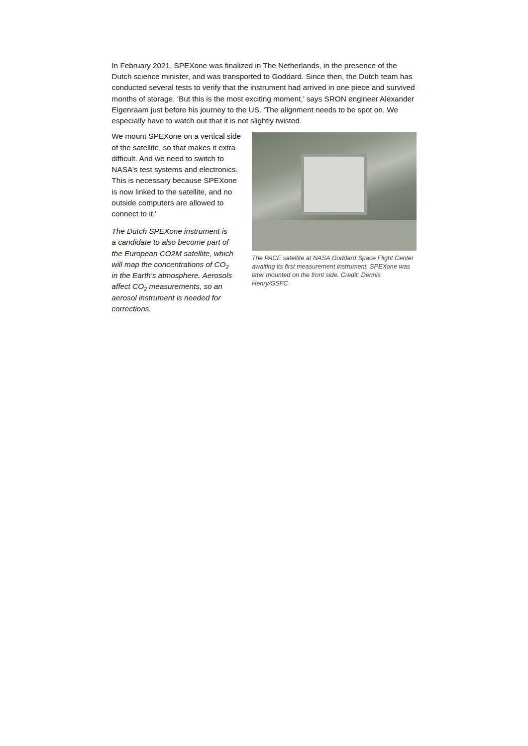In February 2021, SPEXone was finalized in The Netherlands, in the presence of the Dutch science minister, and was transported to Goddard. Since then, the Dutch team has conducted several tests to verify that the instrument had arrived in one piece and survived months of storage. ‘But this is the most exciting moment,’ says SRON engineer Alexander Eigenraam just before his journey to the US. ‘The alignment needs to be spot on. We especially have to watch out that it is not slightly twisted.
The PACE satellite at NASA Goddard Space Flight Center awaiting its first measurement instrument. SPEXone was later mounted on the front side. Credit: Dennis Henry/GSFC
We mount SPEXone on a vertical side of the satellite, so that makes it extra difficult. And we need to switch to NASA's test systems and electronics. This is necessary because SPEXone is now linked to the satellite, and no outside computers are allowed to connect to it.'
The Dutch SPEXone instrument is a candidate to also become part of the European CO2M satellite, which will map the concentrations of CO2 in the Earth's atmosphere. Aerosols affect CO2 measurements, so an aerosol instrument is needed for corrections.